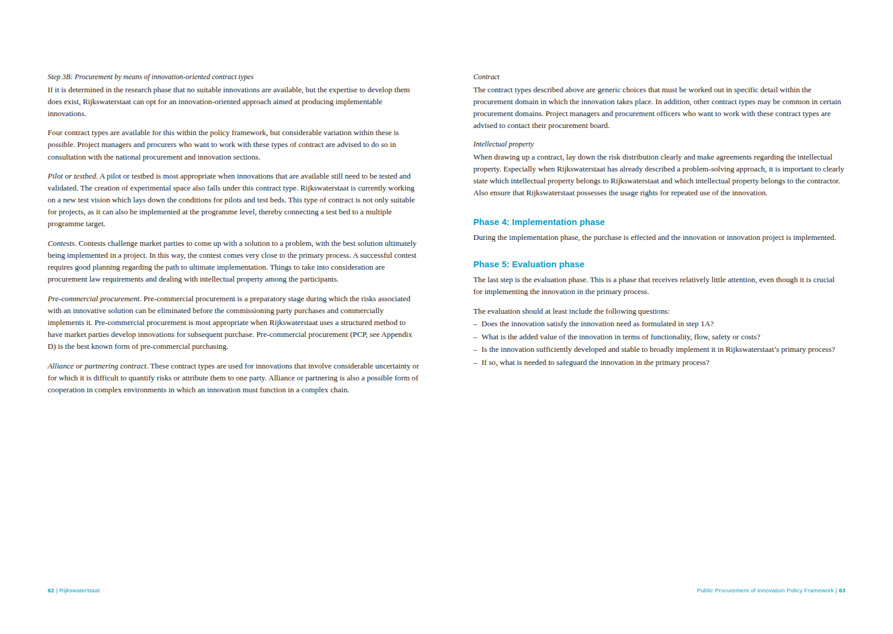Step 3B: Procurement by means of innovation-oriented contract types
If it is determined in the research phase that no suitable innovations are available, but the expertise to develop them does exist, Rijkswaterstaat can opt for an innovation-oriented approach aimed at producing implementable innovations.
Four contract types are available for this within the policy framework, but considerable variation within these is possible. Project managers and procurers who want to work with these types of contract are advised to do so in consultation with the national procurement and innovation sections.
Pilot or testbed. A pilot or testbed is most appropriate when innovations that are available still need to be tested and validated. The creation of experimental space also falls under this contract type. Rijkswaterstaat is currently working on a new test vision which lays down the conditions for pilots and test beds. This type of contract is not only suitable for projects, as it can also be implemented at the programme level, thereby connecting a test bed to a multiple programme target.
Contests. Contests challenge market parties to come up with a solution to a problem, with the best solution ultimately being implemented in a project. In this way, the contest comes very close to the primary process. A successful contest requires good planning regarding the path to ultimate implementation. Things to take into consideration are procurement law requirements and dealing with intellectual property among the participants.
Pre-commercial procurement. Pre-commercial procurement is a preparatory stage during which the risks associated with an innovative solution can be eliminated before the commissioning party purchases and commercially implements it. Pre-commercial procurement is most appropriate when Rijkswaterstaat uses a structured method to have market parties develop innovations for subsequent purchase. Pre-commercial procurement (PCP, see Appendix D) is the best known form of pre-commercial purchasing.
Alliance or partnering contract. These contract types are used for innovations that involve considerable uncertainty or for which it is difficult to quantify risks or attribute them to one party. Alliance or partnering is also a possible form of cooperation in complex environments in which an innovation must function in a complex chain.
62 | Rijkswaterstaat
Contract
The contract types described above are generic choices that must be worked out in specific detail within the procurement domain in which the innovation takes place. In addition, other contract types may be common in certain procurement domains. Project managers and procurement officers who want to work with these contract types are advised to contact their procurement board.
Intellectual property
When drawing up a contract, lay down the risk distribution clearly and make agreements regarding the intellectual property. Especially when Rijkswaterstaat has already described a problem-solving approach, it is important to clearly state which intellectual property belongs to Rijkswaterstaat and which intellectual property belongs to the contractor. Also ensure that Rijkswaterstaat possesses the usage rights for repeated use of the innovation.
Phase 4: Implementation phase
During the implementation phase, the purchase is effected and the innovation or innovation project is implemented.
Phase 5: Evaluation phase
The last step is the evaluation phase. This is a phase that receives relatively little attention, even though it is crucial for implementing the innovation in the primary process.
The evaluation should at least include the following questions:
Does the innovation satisfy the innovation need as formulated in step 1A?
What is the added value of the innovation in terms of functionality, flow, safety or costs?
Is the innovation sufficiently developed and stable to broadly implement it in Rijkswaterstaat’s primary process?
If so, what is needed to safeguard the innovation in the primary process?
Public Procurement of Innovation Policy Framework | 63